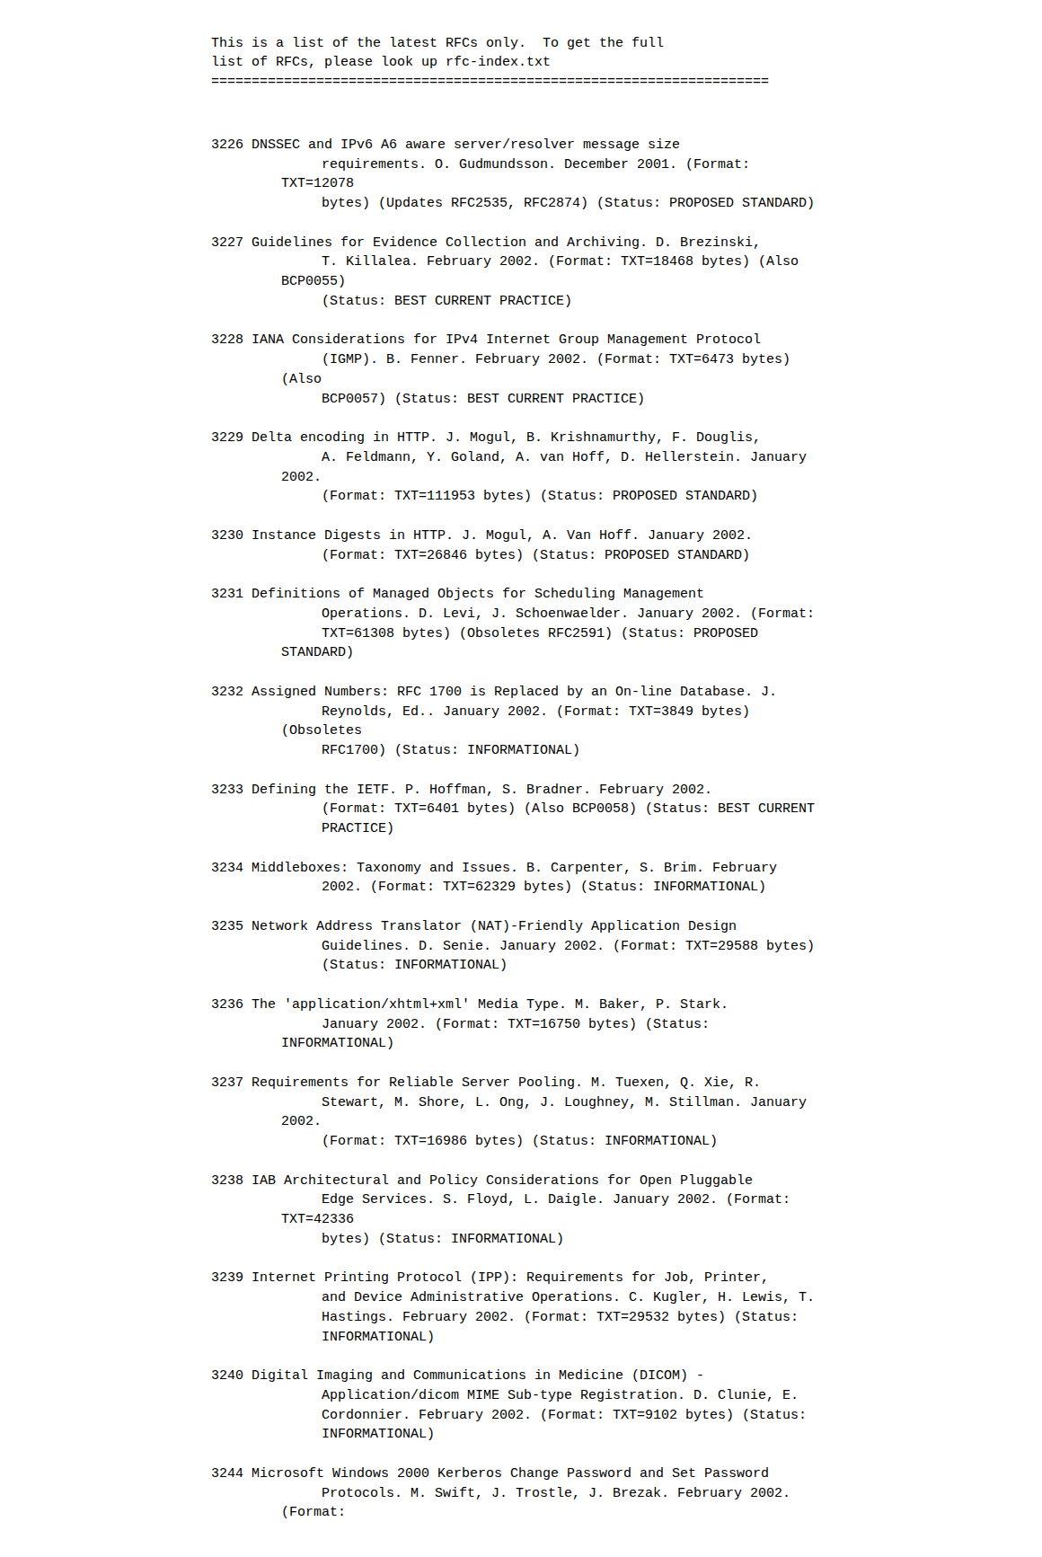This is a list of the latest RFCs only.  To get the full
list of RFCs, please look up rfc-index.txt
=====================================================================
3226 DNSSEC and IPv6 A6 aware server/resolver message size
     requirements. O. Gudmundsson. December 2001. (Format: TXT=12078
     bytes) (Updates RFC2535, RFC2874) (Status: PROPOSED STANDARD)
3227 Guidelines for Evidence Collection and Archiving. D. Brezinski,
     T. Killalea. February 2002. (Format: TXT=18468 bytes) (Also BCP0055)
     (Status: BEST CURRENT PRACTICE)
3228 IANA Considerations for IPv4 Internet Group Management Protocol
     (IGMP). B. Fenner. February 2002. (Format: TXT=6473 bytes) (Also
     BCP0057) (Status: BEST CURRENT PRACTICE)
3229 Delta encoding in HTTP. J. Mogul, B. Krishnamurthy, F. Douglis,
     A. Feldmann, Y. Goland, A. van Hoff, D. Hellerstein. January 2002.
     (Format: TXT=111953 bytes) (Status: PROPOSED STANDARD)
3230 Instance Digests in HTTP. J. Mogul, A. Van Hoff. January 2002.
     (Format: TXT=26846 bytes) (Status: PROPOSED STANDARD)
3231 Definitions of Managed Objects for Scheduling Management
     Operations. D. Levi, J. Schoenwaelder. January 2002. (Format:
     TXT=61308 bytes) (Obsoletes RFC2591) (Status: PROPOSED STANDARD)
3232 Assigned Numbers: RFC 1700 is Replaced by an On-line Database. J.
     Reynolds, Ed.. January 2002. (Format: TXT=3849 bytes) (Obsoletes
     RFC1700) (Status: INFORMATIONAL)
3233 Defining the IETF. P. Hoffman, S. Bradner. February 2002.
     (Format: TXT=6401 bytes) (Also BCP0058) (Status: BEST CURRENT
     PRACTICE)
3234 Middleboxes: Taxonomy and Issues. B. Carpenter, S. Brim. February
     2002. (Format: TXT=62329 bytes) (Status: INFORMATIONAL)
3235 Network Address Translator (NAT)-Friendly Application Design
     Guidelines. D. Senie. January 2002. (Format: TXT=29588 bytes)
     (Status: INFORMATIONAL)
3236 The 'application/xhtml+xml' Media Type. M. Baker, P. Stark.
     January 2002. (Format: TXT=16750 bytes) (Status: INFORMATIONAL)
3237 Requirements for Reliable Server Pooling. M. Tuexen, Q. Xie, R.
     Stewart, M. Shore, L. Ong, J. Loughney, M. Stillman. January 2002.
     (Format: TXT=16986 bytes) (Status: INFORMATIONAL)
3238 IAB Architectural and Policy Considerations for Open Pluggable
     Edge Services. S. Floyd, L. Daigle. January 2002. (Format: TXT=42336
     bytes) (Status: INFORMATIONAL)
3239 Internet Printing Protocol (IPP): Requirements for Job, Printer,
     and Device Administrative Operations. C. Kugler, H. Lewis, T.
     Hastings. February 2002. (Format: TXT=29532 bytes) (Status:
     INFORMATIONAL)
3240 Digital Imaging and Communications in Medicine (DICOM) -
     Application/dicom MIME Sub-type Registration. D. Clunie, E.
     Cordonnier. February 2002. (Format: TXT=9102 bytes) (Status:
     INFORMATIONAL)
3244 Microsoft Windows 2000 Kerberos Change Password and Set Password
     Protocols. M. Swift, J. Trostle, J. Brezak. February 2002. (Format: